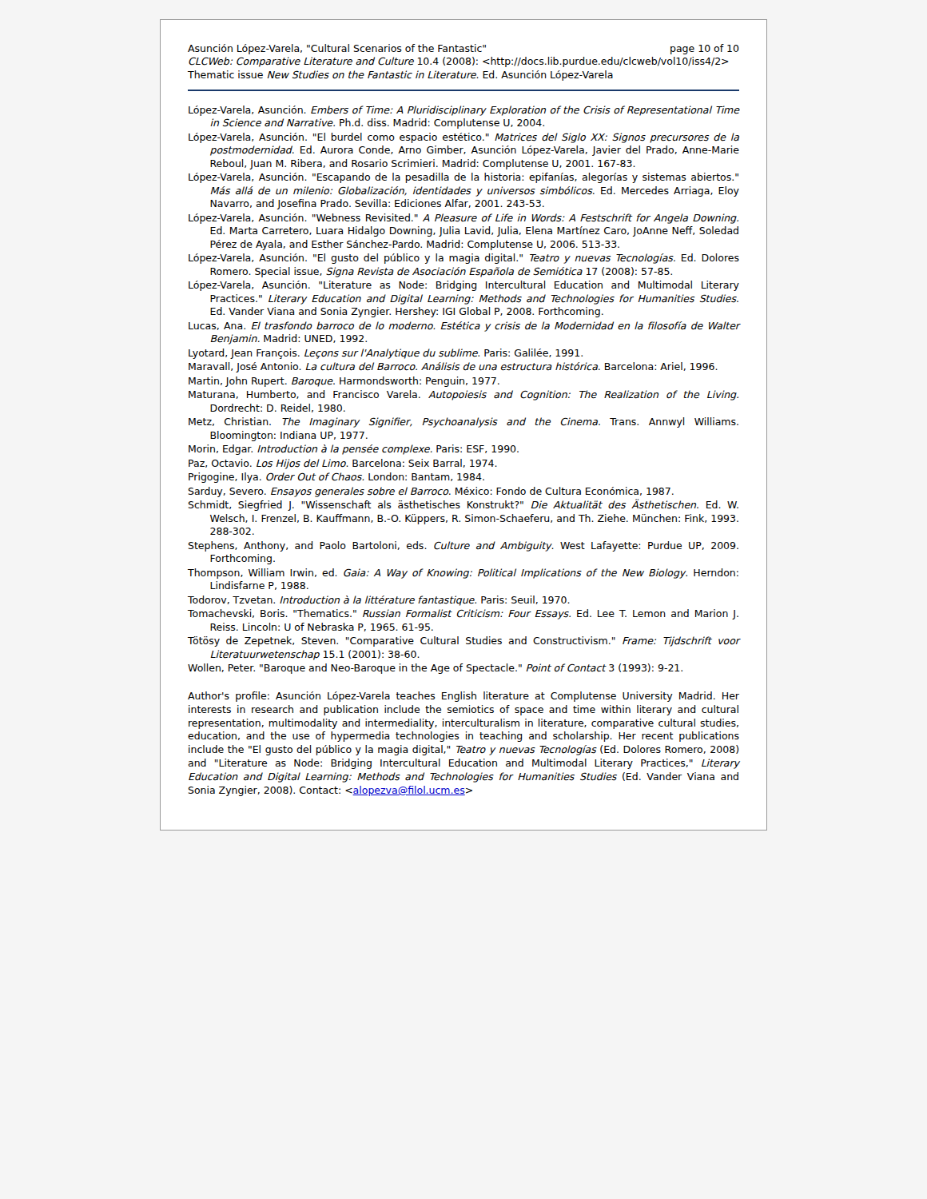Asunción López-Varela, "Cultural Scenarios of the Fantastic"
page 10 of 10
CLCWeb: Comparative Literature and Culture 10.4 (2008): <http://docs.lib.purdue.edu/clcweb/vol10/iss4/2>
Thematic issue New Studies on the Fantastic in Literature. Ed. Asunción López-Varela
López-Varela, Asunción. Embers of Time: A Pluridisciplinary Exploration of the Crisis of Representational Time in Science and Narrative. Ph.d. diss. Madrid: Complutense U, 2004.
López-Varela, Asunción. "El burdel como espacio estético." Matrices del Siglo XX: Signos precursores de la postmodernidad. Ed. Aurora Conde, Arno Gimber, Asunción López-Varela, Javier del Prado, Anne-Marie Reboul, Juan M. Ribera, and Rosario Scrimieri. Madrid: Complutense U, 2001. 167-83.
López-Varela, Asunción. "Escapando de la pesadilla de la historia: epifanías, alegorías y sistemas abiertos." Más allá de un milenio: Globalización, identidades y universos simbólicos. Ed. Mercedes Arriaga, Eloy Navarro, and Josefina Prado. Sevilla: Ediciones Alfar, 2001. 243-53.
López-Varela, Asunción. "Webness Revisited." A Pleasure of Life in Words: A Festschrift for Angela Downing. Ed. Marta Carretero, Luara Hidalgo Downing, Julia Lavid, Julia, Elena Martínez Caro, JoAnne Neff, Soledad Pérez de Ayala, and Esther Sánchez-Pardo. Madrid: Complutense U, 2006. 513-33.
López-Varela, Asunción. "El gusto del público y la magia digital." Teatro y nuevas Tecnologías. Ed. Dolores Romero. Special issue, Signa Revista de Asociación Española de Semiótica 17 (2008): 57-85.
López-Varela, Asunción. "Literature as Node: Bridging Intercultural Education and Multimodal Literary Practices." Literary Education and Digital Learning: Methods and Technologies for Humanities Studies. Ed. Vander Viana and Sonia Zyngier. Hershey: IGI Global P, 2008. Forthcoming.
Lucas, Ana. El trasfondo barroco de lo moderno. Estética y crisis de la Modernidad en la filosofía de Walter Benjamin. Madrid: UNED, 1992.
Lyotard, Jean François. Leçons sur l'Analytique du sublime. Paris: Galilée, 1991.
Maravall, José Antonio. La cultura del Barroco. Análisis de una estructura histórica. Barcelona: Ariel, 1996.
Martin, John Rupert. Baroque. Harmondsworth: Penguin, 1977.
Maturana, Humberto, and Francisco Varela. Autopoiesis and Cognition: The Realization of the Living. Dordrecht: D. Reidel, 1980.
Metz, Christian. The Imaginary Signifier, Psychoanalysis and the Cinema. Trans. Annwyl Williams. Bloomington: Indiana UP, 1977.
Morin, Edgar. Introduction à la pensée complexe. Paris: ESF, 1990.
Paz, Octavio. Los Hijos del Limo. Barcelona: Seix Barral, 1974.
Prigogine, Ilya. Order Out of Chaos. London: Bantam, 1984.
Sarduy, Severo. Ensayos generales sobre el Barroco. México: Fondo de Cultura Económica, 1987.
Schmidt, Siegfried J. "Wissenschaft als ästhetisches Konstrukt?" Die Aktualität des Ästhetischen. Ed. W. Welsch, I. Frenzel, B. Kauffmann, B.-O. Küppers, R. Simon-Schaeferu, and Th. Ziehe. München: Fink, 1993. 288-302.
Stephens, Anthony, and Paolo Bartoloni, eds. Culture and Ambiguity. West Lafayette: Purdue UP, 2009. Forthcoming.
Thompson, William Irwin, ed. Gaia: A Way of Knowing: Political Implications of the New Biology. Herndon: Lindisfarne P, 1988.
Todorov, Tzvetan. Introduction à la littérature fantastique. Paris: Seuil, 1970.
Tomachevski, Boris. "Thematics." Russian Formalist Criticism: Four Essays. Ed. Lee T. Lemon and Marion J. Reiss. Lincoln: U of Nebraska P, 1965. 61-95.
Tötösy de Zepetnek, Steven. "Comparative Cultural Studies and Constructivism." Frame: Tijdschrift voor Literatuurwetenschap 15.1 (2001): 38-60.
Wollen, Peter. "Baroque and Neo-Baroque in the Age of Spectacle." Point of Contact 3 (1993): 9-21.
Author's profile: Asunción López-Varela teaches English literature at Complutense University Madrid. Her interests in research and publication include the semiotics of space and time within literary and cultural representation, multimodality and intermediality, interculturalism in literature, comparative cultural studies, education, and the use of hypermedia technologies in teaching and scholarship. Her recent publications include the "El gusto del público y la magia digital," Teatro y nuevas Tecnologías (Ed. Dolores Romero, 2008) and "Literature as Node: Bridging Intercultural Education and Multimodal Literary Practices," Literary Education and Digital Learning: Methods and Technologies for Humanities Studies (Ed. Vander Viana and Sonia Zyngier, 2008). Contact: <alopezva@filol.ucm.es>